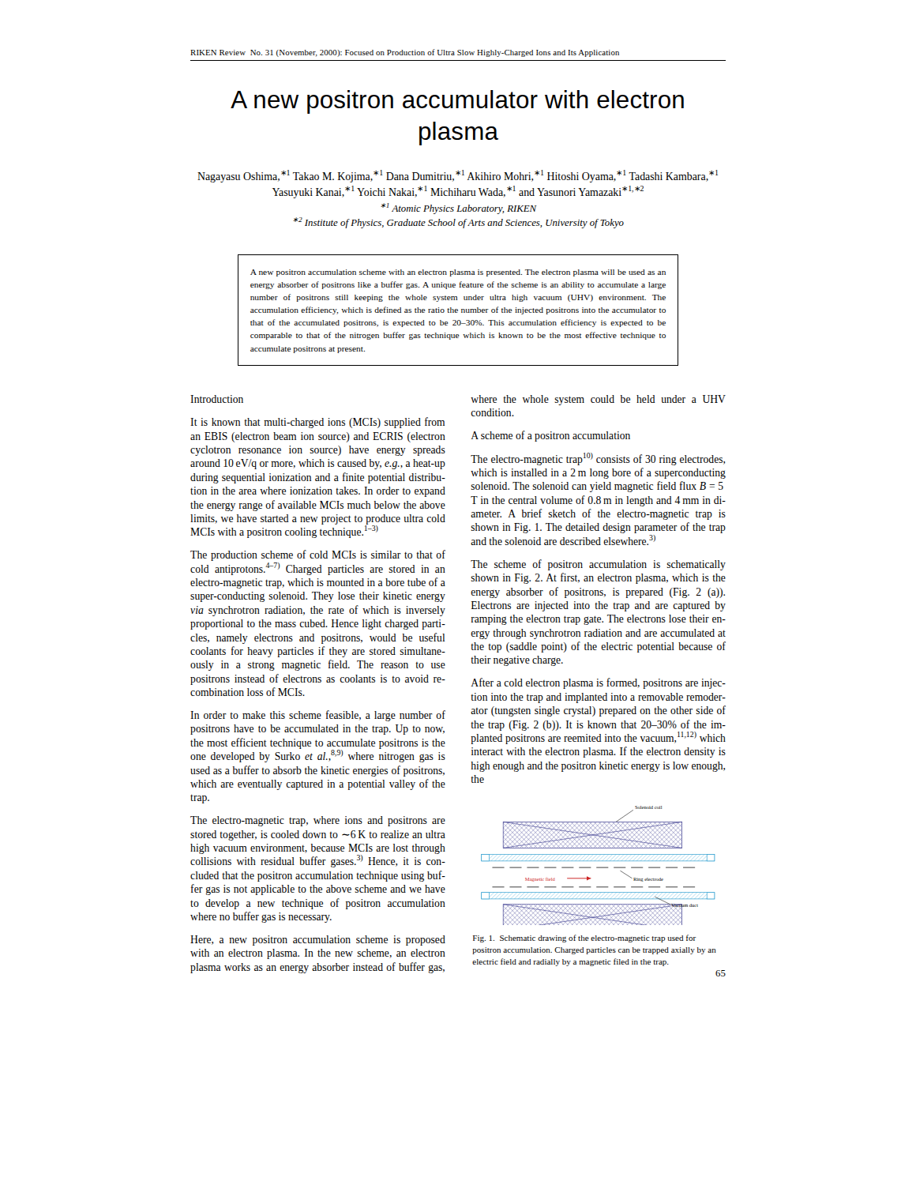RIKEN Review No. 31 (November, 2000): Focused on Production of Ultra Slow Highly-Charged Ions and Its Application
A new positron accumulator with electron plasma
Nagayasu Oshima,∗1 Takao M. Kojima,∗1 Dana Dumitriu,∗1 Akihiro Mohri,∗1 Hitoshi Oyama,∗1 Tadashi Kambara,∗1
Yasuyuki Kanai,∗1 Yoichi Nakai,∗1 Michiharu Wada,∗1 and Yasunori Yamazaki∗1,∗2
∗1 Atomic Physics Laboratory, RIKEN
∗2 Institute of Physics, Graduate School of Arts and Sciences, University of Tokyo
A new positron accumulation scheme with an electron plasma is presented. The electron plasma will be used as an energy absorber of positrons like a buffer gas. A unique feature of the scheme is an ability to accumulate a large number of positrons still keeping the whole system under ultra high vacuum (UHV) environment. The accumulation efficiency, which is defined as the ratio the number of the injected positrons into the accumulator to that of the accumulated positrons, is expected to be 20–30%. This accumulation efficiency is expected to be comparable to that of the nitrogen buffer gas technique which is known to be the most effective technique to accumulate positrons at present.
Introduction
It is known that multi-charged ions (MCIs) supplied from an EBIS (electron beam ion source) and ECRIS (electron cyclotron resonance ion source) have energy spreads around 10 eV/q or more, which is caused by, e.g., a heat-up during sequential ionization and a finite potential distribution in the area where ionization takes. In order to expand the energy range of available MCIs much below the above limits, we have started a new project to produce ultra cold MCIs with a positron cooling technique.1–3)
The production scheme of cold MCIs is similar to that of cold antiprotons.4–7) Charged particles are stored in an electro-magnetic trap, which is mounted in a bore tube of a super-conducting solenoid. They lose their kinetic energy via synchrotron radiation, the rate of which is inversely proportional to the mass cubed. Hence light charged particles, namely electrons and positrons, would be useful coolants for heavy particles if they are stored simultaneously in a strong magnetic field. The reason to use positrons instead of electrons as coolants is to avoid recombination loss of MCIs.
In order to make this scheme feasible, a large number of positrons have to be accumulated in the trap. Up to now, the most efficient technique to accumulate positrons is the one developed by Surko et al.,8,9) where nitrogen gas is used as a buffer to absorb the kinetic energies of positrons, which are eventually captured in a potential valley of the trap.
The electro-magnetic trap, where ions and positrons are stored together, is cooled down to ∼6 K to realize an ultra high vacuum environment, because MCIs are lost through collisions with residual buffer gases.3) Hence, it is concluded that the positron accumulation technique using buffer gas is not applicable to the above scheme and we have to develop a new technique of positron accumulation where no buffer gas is necessary.
Here, a new positron accumulation scheme is proposed with an electron plasma. In the new scheme, an electron plasma works as an energy absorber instead of buffer gas, where the whole system could be held under a UHV condition.
A scheme of a positron accumulation
The electro-magnetic trap10) consists of 30 ring electrodes, which is installed in a 2 m long bore of a superconducting solenoid. The solenoid can yield magnetic field flux B = 5 T in the central volume of 0.8 m in length and 4 mm in diameter. A brief sketch of the electro-magnetic trap is shown in Fig. 1. The detailed design parameter of the trap and the solenoid are described elsewhere.3)
The scheme of positron accumulation is schematically shown in Fig. 2. At first, an electron plasma, which is the energy absorber of positrons, is prepared (Fig. 2 (a)). Electrons are injected into the trap and are captured by ramping the electron trap gate. The electrons lose their energy through synchrotron radiation and are accumulated at the top (saddle point) of the electric potential because of their negative charge.
After a cold electron plasma is formed, positrons are injection into the trap and implanted into a removable remoderator (tungsten single crystal) prepared on the other side of the trap (Fig. 2 (b)). It is known that 20–30% of the implanted positrons are reemited into the vacuum,11,12) which interact with the electron plasma. If the electron density is high enough and the positron kinetic energy is low enough, the
Solenoid coil Magnetic field Ring electrode Vacuum duct
Fig. 1. Schematic drawing of the electro-magnetic trap used for positron accumulation. Charged particles can be trapped axially by an electric field and radially by a magnetic filed in the trap.
65